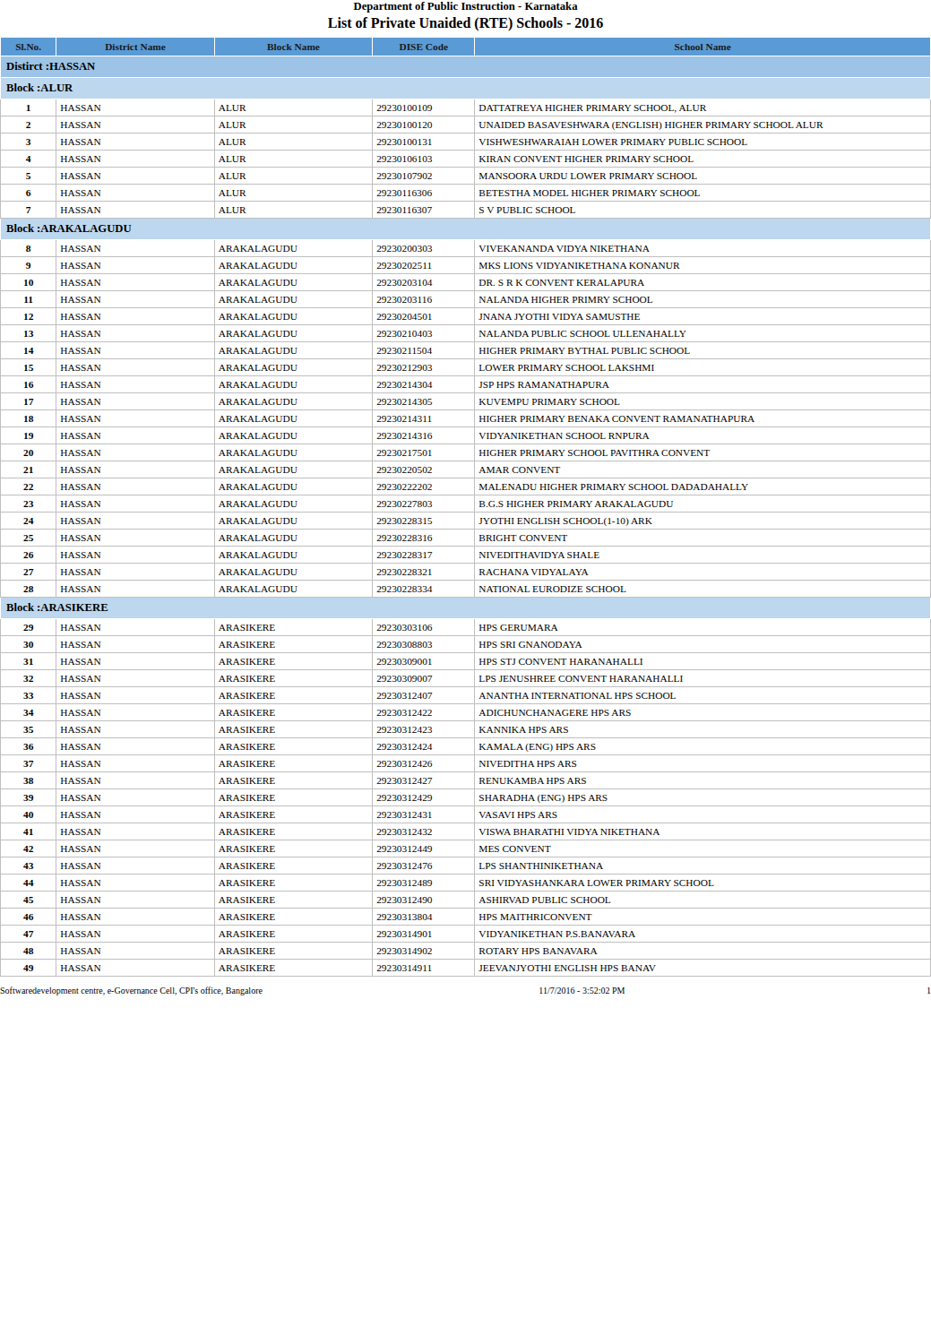Department of Public Instruction - Karnataka
List of Private Unaided (RTE) Schools - 2016
| Sl.No. | District Name | Block Name | DISE Code | School Name |
| --- | --- | --- | --- | --- |
| Distirct :HASSAN |
| Block :ALUR |
| 1 | HASSAN | ALUR | 29230100109 | DATTATREYA HIGHER PRIMARY SCHOOL, ALUR |
| 2 | HASSAN | ALUR | 29230100120 | UNAIDED BASAVESHWARA (ENGLISH) HIGHER PRIMARY SCHOOL ALUR |
| 3 | HASSAN | ALUR | 29230100131 | VISHWESHWARAIAH LOWER PRIMARY PUBLIC SCHOOL |
| 4 | HASSAN | ALUR | 29230106103 | KIRAN CONVENT HIGHER PRIMARY SCHOOL |
| 5 | HASSAN | ALUR | 29230107902 | MANSOORA URDU LOWER PRIMARY SCHOOL |
| 6 | HASSAN | ALUR | 29230116306 | BETESTHA MODEL HIGHER PRIMARY SCHOOL |
| 7 | HASSAN | ALUR | 29230116307 | S V PUBLIC SCHOOL |
| Block :ARAKALAGUDU |
| 8 | HASSAN | ARAKALAGUDU | 29230200303 | VIVEKANANDA VIDYA NIKETHANA |
| 9 | HASSAN | ARAKALAGUDU | 29230202511 | MKS LIONS VIDYANIKETHANA KONANUR |
| 10 | HASSAN | ARAKALAGUDU | 29230203104 | DR. S R K CONVENT KERALAPURA |
| 11 | HASSAN | ARAKALAGUDU | 29230203116 | NALANDA HIGHER PRIMRY SCHOOL |
| 12 | HASSAN | ARAKALAGUDU | 29230204501 | JNANA JYOTHI VIDYA SAMUSTHE |
| 13 | HASSAN | ARAKALAGUDU | 29230210403 | NALANDA PUBLIC SCHOOL ULLENAHALLY |
| 14 | HASSAN | ARAKALAGUDU | 29230211504 | HIGHER PRIMARY BYTHAL PUBLIC SCHOOL |
| 15 | HASSAN | ARAKALAGUDU | 29230212903 | LOWER PRIMARY SCHOOL LAKSHMI |
| 16 | HASSAN | ARAKALAGUDU | 29230214304 | JSP HPS RAMANATHAPURA |
| 17 | HASSAN | ARAKALAGUDU | 29230214305 | KUVEMPU PRIMARY SCHOOL |
| 18 | HASSAN | ARAKALAGUDU | 29230214311 | HIGHER PRIMARY BENAKA CONVENT RAMANATHAPURA |
| 19 | HASSAN | ARAKALAGUDU | 29230214316 | VIDYANIKETHAN SCHOOL RNPURA |
| 20 | HASSAN | ARAKALAGUDU | 29230217501 | HIGHER PRIMARY SCHOOL PAVITHRA CONVENT |
| 21 | HASSAN | ARAKALAGUDU | 29230220502 | AMAR CONVENT |
| 22 | HASSAN | ARAKALAGUDU | 29230222202 | MALENADU HIGHER PRIMARY SCHOOL DADADAHALLY |
| 23 | HASSAN | ARAKALAGUDU | 29230227803 | B.G.S HIGHER PRIMARY ARAKALAGUDU |
| 24 | HASSAN | ARAKALAGUDU | 29230228315 | JYOTHI ENGLISH SCHOOL(1-10) ARK |
| 25 | HASSAN | ARAKALAGUDU | 29230228316 | BRIGHT CONVENT |
| 26 | HASSAN | ARAKALAGUDU | 29230228317 | NIVEDITHAVIDYA SHALE |
| 27 | HASSAN | ARAKALAGUDU | 29230228321 | RACHANA VIDYALAYA |
| 28 | HASSAN | ARAKALAGUDU | 29230228334 | NATIONAL EURODIZE SCHOOL |
| Block :ARASIKERE |
| 29 | HASSAN | ARASIKERE | 29230303106 | HPS GERUMARA |
| 30 | HASSAN | ARASIKERE | 29230308803 | HPS SRI GNANODAYA |
| 31 | HASSAN | ARASIKERE | 29230309001 | HPS STJ CONVENT HARANAHALLI |
| 32 | HASSAN | ARASIKERE | 29230309007 | LPS JENUSHREE CONVENT HARANAHALLI |
| 33 | HASSAN | ARASIKERE | 29230312407 | ANANTHA INTERNATIONAL HPS SCHOOL |
| 34 | HASSAN | ARASIKERE | 29230312422 | ADICHUNCHANAGERE HPS ARS |
| 35 | HASSAN | ARASIKERE | 29230312423 | KANNIKA HPS ARS |
| 36 | HASSAN | ARASIKERE | 29230312424 | KAMALA (ENG) HPS ARS |
| 37 | HASSAN | ARASIKERE | 29230312426 | NIVEDITHA HPS ARS |
| 38 | HASSAN | ARASIKERE | 29230312427 | RENUKAMBA HPS ARS |
| 39 | HASSAN | ARASIKERE | 29230312429 | SHARADHA (ENG) HPS ARS |
| 40 | HASSAN | ARASIKERE | 29230312431 | VASAVI HPS ARS |
| 41 | HASSAN | ARASIKERE | 29230312432 | VISWA BHARATHI VIDYA NIKETHANA |
| 42 | HASSAN | ARASIKERE | 29230312449 | MES CONVENT |
| 43 | HASSAN | ARASIKERE | 29230312476 | LPS SHANTHINIKETHANA |
| 44 | HASSAN | ARASIKERE | 29230312489 | SRI VIDYASHANKARA LOWER PRIMARY SCHOOL |
| 45 | HASSAN | ARASIKERE | 29230312490 | ASHIRVAD PUBLIC SCHOOL |
| 46 | HASSAN | ARASIKERE | 29230313804 | HPS MAITHRICONVENT |
| 47 | HASSAN | ARASIKERE | 29230314901 | VIDYANIKETHAN P.S.BANAVARA |
| 48 | HASSAN | ARASIKERE | 29230314902 | ROTARY HPS BANAVARA |
| 49 | HASSAN | ARASIKERE | 29230314911 | JEEVANJYOTHI ENGLISH HPS BANAV |
Softwaredevelopment centre, e-Governance Cell, CPI's office, Bangalore
11/7/2016 - 3:52:02 PM
1